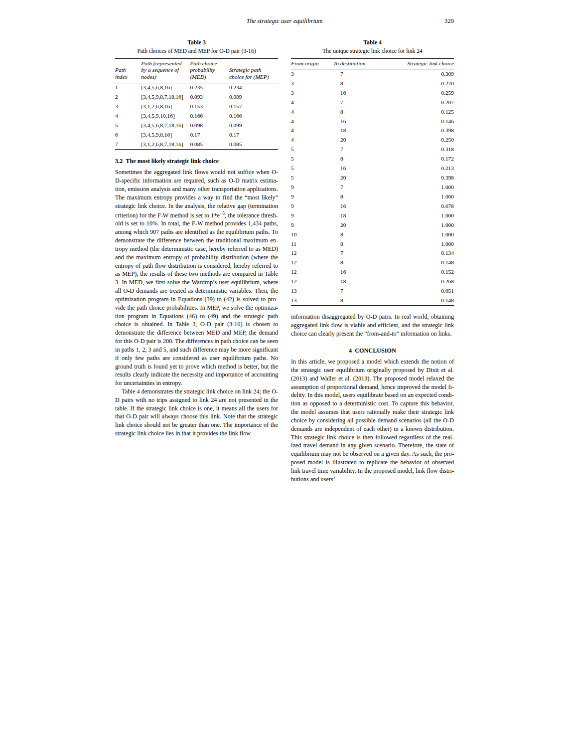The strategic user equilibrium 329
Table 3 Path choices of MED and MEP for O-D pair (3-16)
| Path index | Path (represented by a sequence of nodes) | Path choice probability (MED) | Strategic path choice for (MEP) |
| --- | --- | --- | --- |
| 1 | [3,4,5,6,8,16] | 0.235 | 0.234 |
| 2 | [3,4,5,9,8,7,18,16] | 0.093 | 0.089 |
| 3 | [3,1,2,6,8,16] | 0.153 | 0.157 |
| 4 | [3,4,5,9,10,16] | 0.166 | 0.166 |
| 5 | [3,4,5,6,8,7,18,16] | 0.098 | 0.099 |
| 6 | [3,4,5,9,8,16] | 0.17 | 0.17 |
| 7 | [3,1,2,6,8,7,18,16] | 0.085 | 0.085 |
3.2 The most likely strategic link choice
Sometimes the aggregated link flows would not suffice when O-D-specific information are required, such as O-D matrix estimation, emission analysis and many other transportation applications. The maximum entropy provides a way to find the “most likely” strategic link choice. In the analysis, the relative gap (termination criterion) for the F-W method is set to 1*e−5, the tolerance threshold is set to 10%. In total, the F-W method provides 1,434 paths, among which 907 paths are identified as the equilibrium paths. To demonstrate the difference between the traditional maximum entropy method (the deterministic case, hereby referred to as MED) and the maximum entropy of probability distribution (where the entropy of path flow distribution is considered, hereby referred to as MEP), the results of these two methods are compared in Table 3. In MED, we first solve the Wardrop’s user equilibrium, where all O-D demands are treated as deterministic variables. Then, the optimization program in Equations (39) to (42) is solved to provide the path choice probabilities. In MEP, we solve the optimization program in Equations (46) to (49) and the strategic path choice is obtained. In Table 3, O-D pair (3-16) is chosen to demonstrate the difference between MED and MEP, the demand for this O-D pair is 200. The differences in path choice can be seen in paths 1, 2, 3 and 5, and such difference may be more significant if only few paths are considered as user equilibrium paths. No ground truth is found yet to prove which method is better, but the results clearly indicate the necessity and importance of accounting for uncertainties in entropy.
Table 4 demonstrates the strategic link choice on link 24; the O-D pairs with no trips assigned to link 24 are not presented in the table. If the strategic link choice is one, it means all the users for that O-D pair will always choose this link. Note that the strategic link choice should not be greater than one. The importance of the strategic link choice lies in that it provides the link flow
Table 4 The unique strategic link choice for link 24
| From origin | To destination | Strategic link choice |
| --- | --- | --- |
| 3 | 7 | 0.309 |
| 3 | 8 | 0.270 |
| 3 | 16 | 0.259 |
| 4 | 7 | 0.207 |
| 4 | 8 | 0.125 |
| 4 | 16 | 0.146 |
| 4 | 18 | 0.398 |
| 4 | 20 | 0.250 |
| 5 | 7 | 0.318 |
| 5 | 8 | 0.172 |
| 5 | 16 | 0.213 |
| 5 | 20 | 0.398 |
| 9 | 7 | 1.000 |
| 9 | 8 | 1.000 |
| 9 | 16 | 0.678 |
| 9 | 18 | 1.000 |
| 9 | 20 | 1.000 |
| 10 | 8 | 1.000 |
| 11 | 8 | 1.000 |
| 12 | 7 | 0.134 |
| 12 | 8 | 0.148 |
| 12 | 16 | 0.152 |
| 12 | 18 | 0.268 |
| 13 | 7 | 0.051 |
| 13 | 8 | 0.148 |
information disaggregated by O-D pairs. In real world, obtaining aggregated link flow is viable and efficient, and the strategic link choice can clearly present the “from-and-to” information on links.
4 CONCLUSION
In this article, we proposed a model which extends the notion of the strategic user equilibrium originally proposed by Dixit et al. (2013) and Waller et al. (2013). The proposed model relaxed the assumption of proportional demand, hence improved the model fidelity. In this model, users equilibrate based on an expected condition as opposed to a deterministic cost. To capture this behavior, the model assumes that users rationally make their strategic link choice by considering all possible demand scenarios (all the O-D demands are independent of each other) in a known distribution. This strategic link choice is then followed regardless of the realized travel demand in any given scenario. Therefore, the state of equilibrium may not be observed on a given day. As such, the proposed model is illustrated to replicate the behavior of observed link travel time variability. In the proposed model, link flow distributions and users’